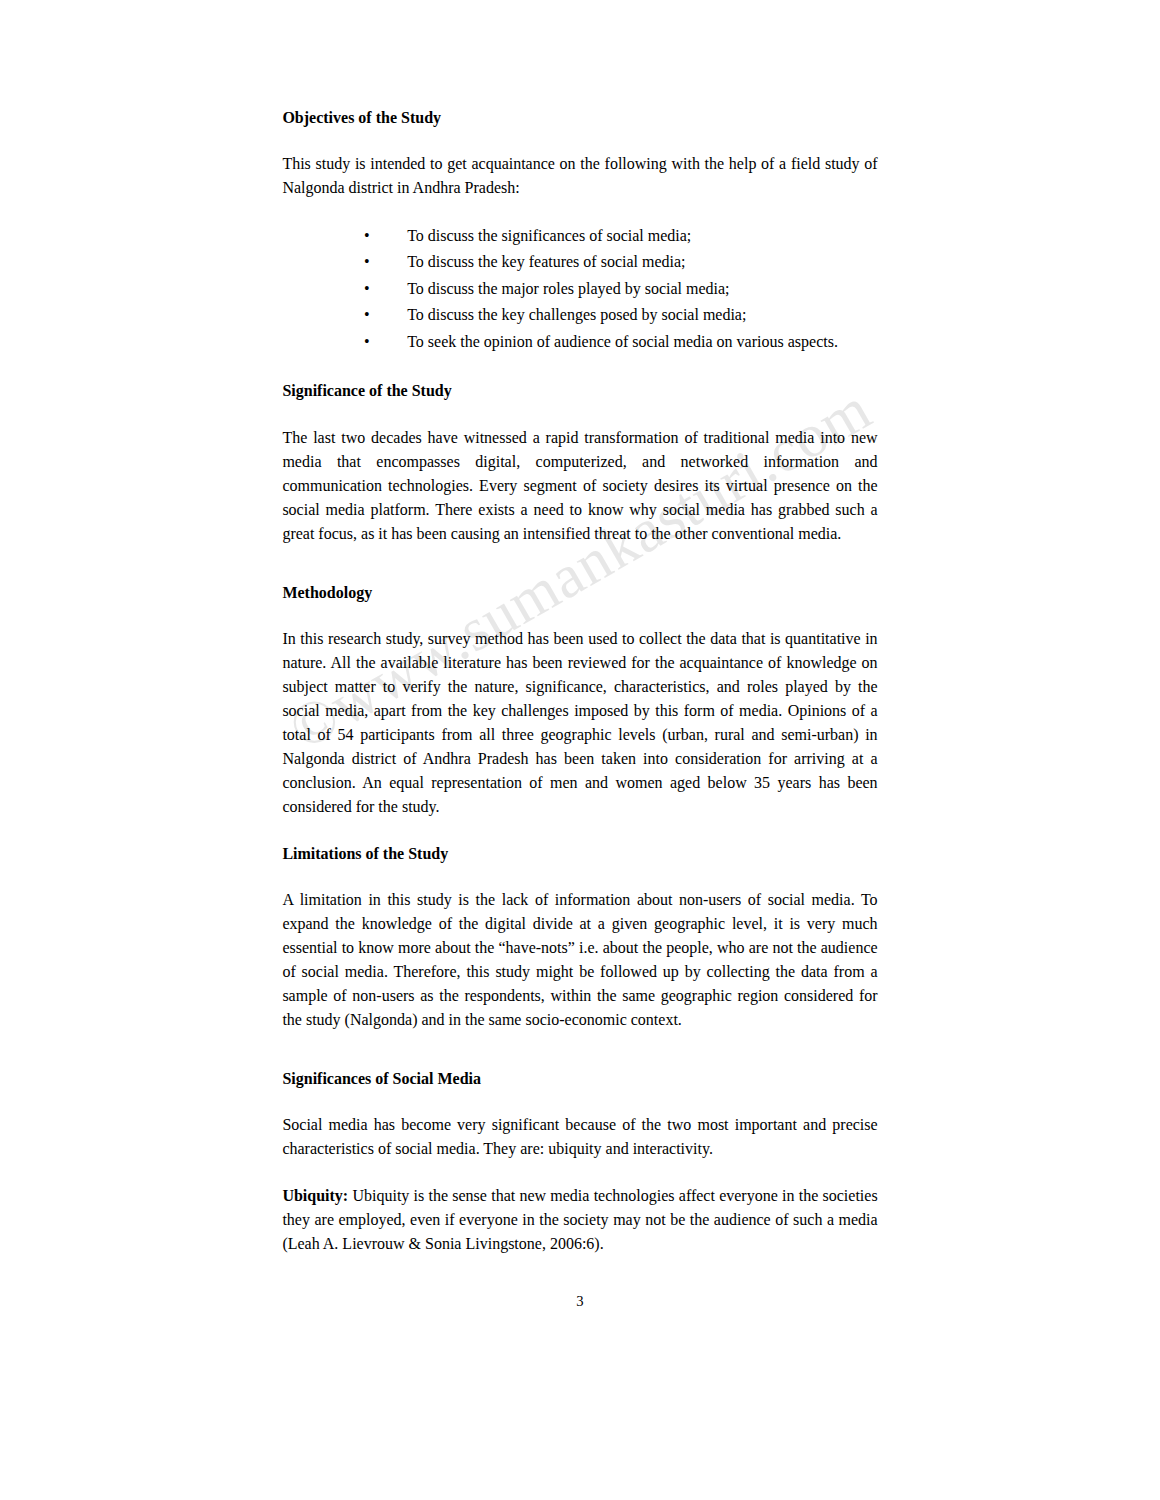©www.sumankasturi.com
Objectives of the Study
This study is intended to get acquaintance on the following with the help of a field study of Nalgonda district in Andhra Pradesh:
To discuss the significances of social media;
To discuss the key features of social media;
To discuss the major roles played by social media;
To discuss the key challenges posed by social media;
To seek the opinion of audience of social media on various aspects.
Significance of the Study
The last two decades have witnessed a rapid transformation of traditional media into new media that encompasses digital, computerized, and networked information and communication technologies. Every segment of society desires its virtual presence on the social media platform. There exists a need to know why social media has grabbed such a great focus, as it has been causing an intensified threat to the other conventional media.
Methodology
In this research study, survey method has been used to collect the data that is quantitative in nature. All the available literature has been reviewed for the acquaintance of knowledge on subject matter to verify the nature, significance, characteristics, and roles played by the social media, apart from the key challenges imposed by this form of media. Opinions of a total of 54 participants from all three geographic levels (urban, rural and semi-urban) in Nalgonda district of Andhra Pradesh has been taken into consideration for arriving at a conclusion. An equal representation of men and women aged below 35 years has been considered for the study.
Limitations of the Study
A limitation in this study is the lack of information about non-users of social media. To expand the knowledge of the digital divide at a given geographic level, it is very much essential to know more about the “have-nots” i.e. about the people, who are not the audience of social media. Therefore, this study might be followed up by collecting the data from a sample of non-users as the respondents, within the same geographic region considered for the study (Nalgonda) and in the same socio-economic context.
Significances of Social Media
Social media has become very significant because of the two most important and precise characteristics of social media. They are: ubiquity and interactivity.
Ubiquity: Ubiquity is the sense that new media technologies affect everyone in the societies they are employed, even if everyone in the society may not be the audience of such a media (Leah A. Lievrouw & Sonia Livingstone, 2006:6).
3